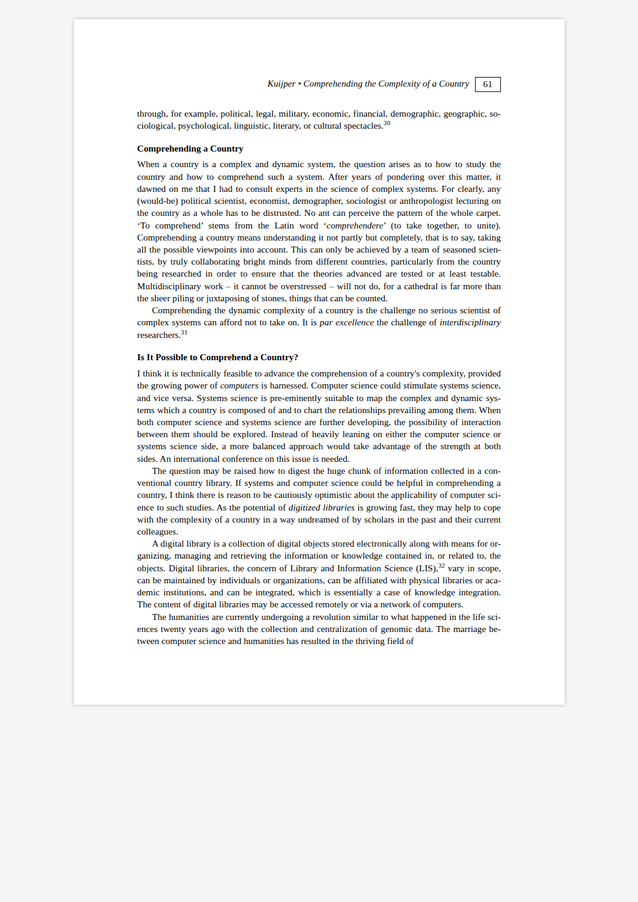Kuijper • Comprehending the Complexity of a Country
61
through, for example, political, legal, military, economic, financial, demographic, geographic, sociological, psychological, linguistic, literary, or cultural spectacles.30
Comprehending a Country
When a country is a complex and dynamic system, the question arises as to how to study the country and how to comprehend such a system. After years of pondering over this matter, it dawned on me that I had to consult experts in the science of complex systems. For clearly, any (would-be) political scientist, economist, demographer, sociologist or anthropologist lecturing on the country as a whole has to be distrusted. No ant can perceive the pattern of the whole carpet. ‘To comprehend’ stems from the Latin word ‘comprehendere’ (to take together, to unite). Comprehending a country means understanding it not partly but completely, that is to say, taking all the possible viewpoints into account. This can only be achieved by a team of seasoned scientists, by truly collaborating bright minds from different countries, particularly from the country being researched in order to ensure that the theories advanced are tested or at least testable. Multidisciplinary work – it cannot be overstressed – will not do, for a cathedral is far more than the sheer piling or juxtaposing of stones, things that can be counted.
Comprehending the dynamic complexity of a country is the challenge no serious scientist of complex systems can afford not to take on. It is par excellence the challenge of interdisciplinary researchers.31
Is It Possible to Comprehend a Country?
I think it is technically feasible to advance the comprehension of a country's complexity, provided the growing power of computers is harnessed. Computer science could stimulate systems science, and vice versa. Systems science is pre-eminently suitable to map the complex and dynamic systems which a country is composed of and to chart the relationships prevailing among them. When both computer science and systems science are further developing, the possibility of interaction between them should be explored. Instead of heavily leaning on either the computer science or systems science side, a more balanced approach would take advantage of the strength at both sides. An international conference on this issue is needed.
The question may be raised how to digest the huge chunk of information collected in a conventional country library. If systems and computer science could be helpful in comprehending a country, I think there is reason to be cautiously optimistic about the applicability of computer science to such studies. As the potential of digitized libraries is growing fast, they may help to cope with the complexity of a country in a way undreamed of by scholars in the past and their current colleagues.
A digital library is a collection of digital objects stored electronically along with means for organizing, managing and retrieving the information or knowledge contained in, or related to, the objects. Digital libraries, the concern of Library and Information Science (LIS),32 vary in scope, can be maintained by individuals or organizations, can be affiliated with physical libraries or academic institutions, and can be integrated, which is essentially a case of knowledge integration. The content of digital libraries may be accessed remotely or via a network of computers.
The humanities are currently undergoing a revolution similar to what happened in the life sciences twenty years ago with the collection and centralization of genomic data. The marriage between computer science and humanities has resulted in the thriving field of